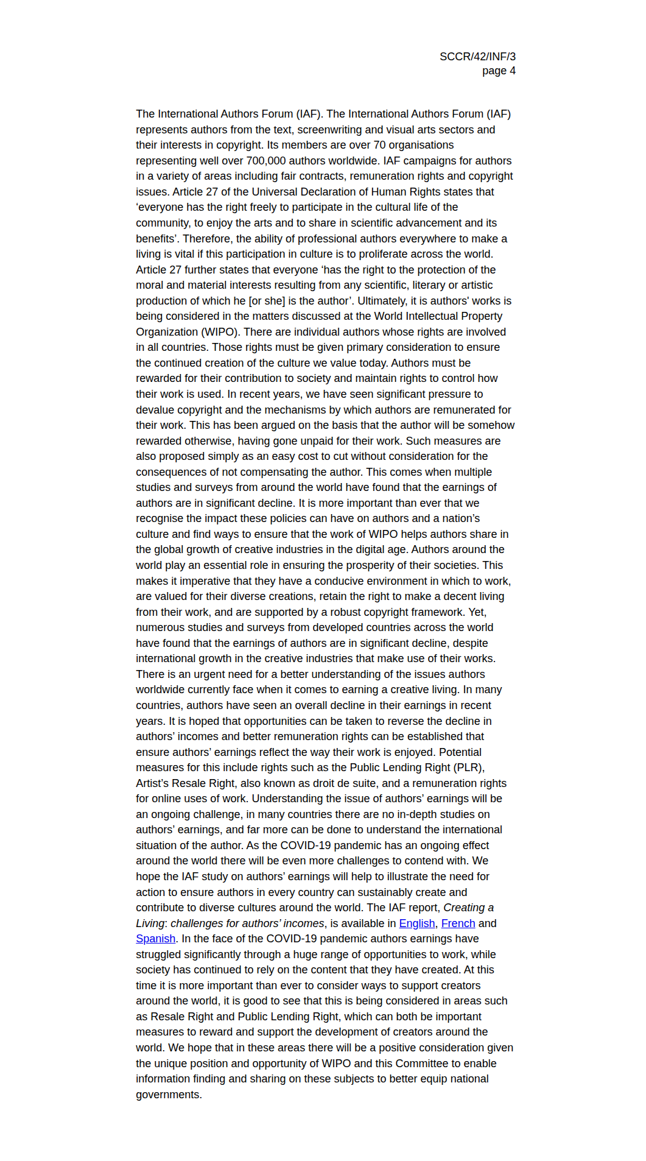SCCR/42/INF/3 page 4
The International Authors Forum (IAF). The International Authors Forum (IAF) represents authors from the text, screenwriting and visual arts sectors and their interests in copyright. Its members are over 70 organisations representing well over 700,000 authors worldwide. IAF campaigns for authors in a variety of areas including fair contracts, remuneration rights and copyright issues. Article 27 of the Universal Declaration of Human Rights states that ‘everyone has the right freely to participate in the cultural life of the community, to enjoy the arts and to share in scientific advancement and its benefits’. Therefore, the ability of professional authors everywhere to make a living is vital if this participation in culture is to proliferate across the world. Article 27 further states that everyone ‘has the right to the protection of the moral and material interests resulting from any scientific, literary or artistic production of which he [or she] is the author’. Ultimately, it is authors' works is being considered in the matters discussed at the World Intellectual Property Organization (WIPO). There are individual authors whose rights are involved in all countries. Those rights must be given primary consideration to ensure the continued creation of the culture we value today. Authors must be rewarded for their contribution to society and maintain rights to control how their work is used. In recent years, we have seen significant pressure to devalue copyright and the mechanisms by which authors are remunerated for their work. This has been argued on the basis that the author will be somehow rewarded otherwise, having gone unpaid for their work. Such measures are also proposed simply as an easy cost to cut without consideration for the consequences of not compensating the author. This comes when multiple studies and surveys from around the world have found that the earnings of authors are in significant decline. It is more important than ever that we recognise the impact these policies can have on authors and a nation’s culture and find ways to ensure that the work of WIPO helps authors share in the global growth of creative industries in the digital age. Authors around the world play an essential role in ensuring the prosperity of their societies. This makes it imperative that they have a conducive environment in which to work, are valued for their diverse creations, retain the right to make a decent living from their work, and are supported by a robust copyright framework. Yet, numerous studies and surveys from developed countries across the world have found that the earnings of authors are in significant decline, despite international growth in the creative industries that make use of their works. There is an urgent need for a better understanding of the issues authors worldwide currently face when it comes to earning a creative living. In many countries, authors have seen an overall decline in their earnings in recent years. It is hoped that opportunities can be taken to reverse the decline in authors’ incomes and better remuneration rights can be established that ensure authors’ earnings reflect the way their work is enjoyed. Potential measures for this include rights such as the Public Lending Right (PLR), Artist’s Resale Right, also known as droit de suite, and a remuneration rights for online uses of work. Understanding the issue of authors’ earnings will be an ongoing challenge, in many countries there are no in-depth studies on authors’ earnings, and far more can be done to understand the international situation of the author. As the COVID-19 pandemic has an ongoing effect around the world there will be even more challenges to contend with. We hope the IAF study on authors’ earnings will help to illustrate the need for action to ensure authors in every country can sustainably create and contribute to diverse cultures around the world. The IAF report, Creating a Living: challenges for authors’ incomes, is available in English, French and Spanish. In the face of the COVID-19 pandemic authors earnings have struggled significantly through a huge range of opportunities to work, while society has continued to rely on the content that they have created. At this time it is more important than ever to consider ways to support creators around the world, it is good to see that this is being considered in areas such as Resale Right and Public Lending Right, which can both be important measures to reward and support the development of creators around the world. We hope that in these areas there will be a positive consideration given the unique position and opportunity of WIPO and this Committee to enable information finding and sharing on these subjects to better equip national governments.